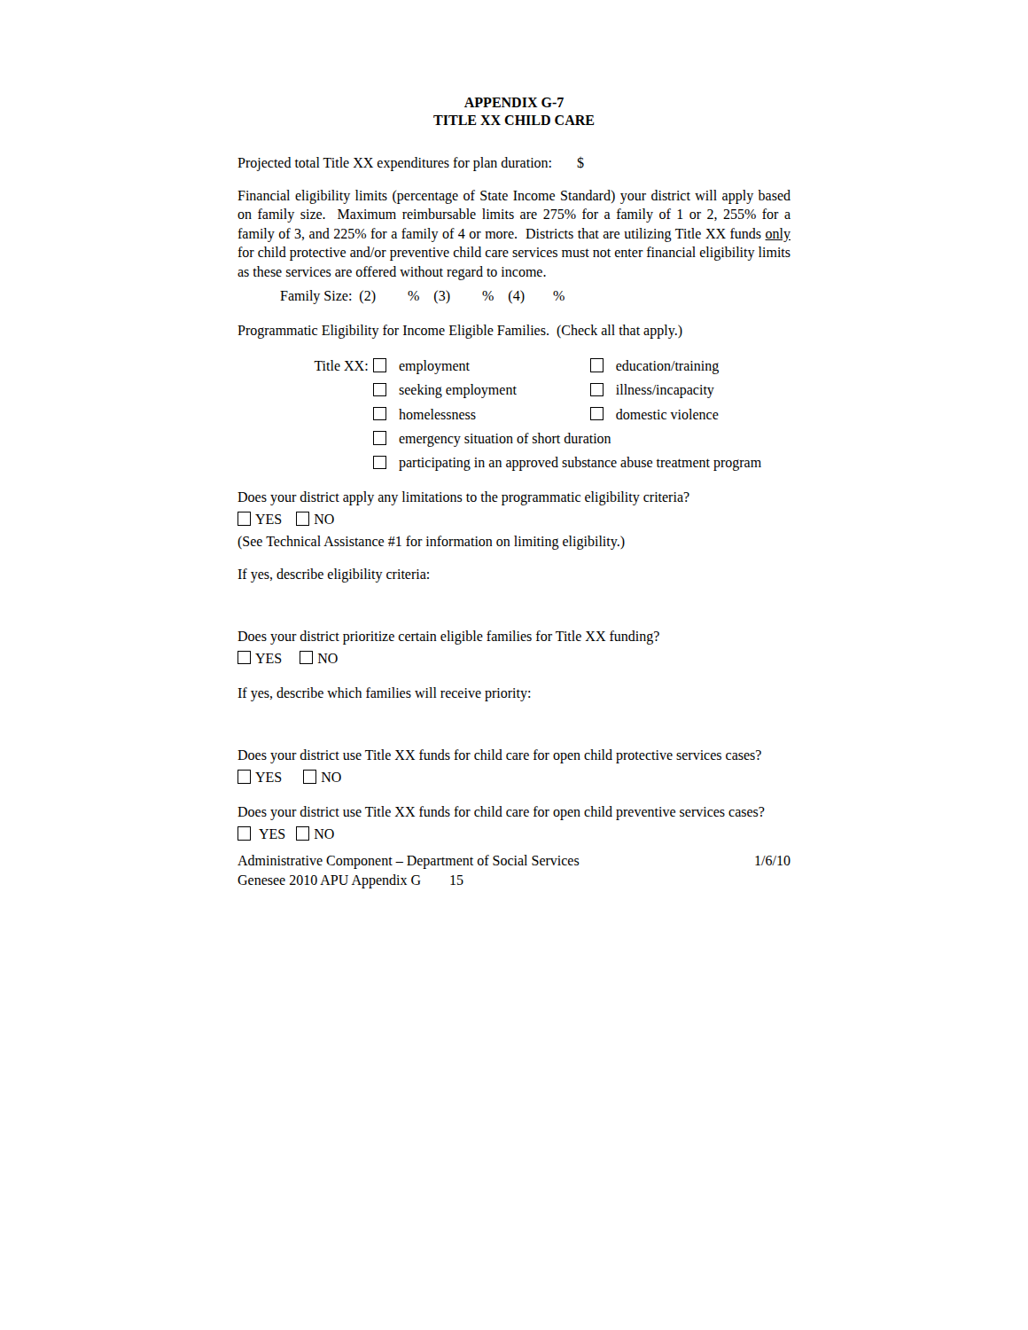APPENDIX G-7TITLE XX CHILD CARE
Projected total Title XX expenditures for plan duration: $
Financial eligibility limits (percentage of State Income Standard) your district will apply based on family size. Maximum reimbursable limits are 275% for a family of 1 or 2, 255% for a family of 3, and 225% for a family of 4 or more. Districts that are utilizing Title XX funds only for child protective and/or preventive child care services must not enter financial eligibility limits as these services are offered without regard to income.
Family Size: (2) % (3) % (4) %
Programmatic Eligibility for Income Eligible Families. (Check all that apply.)
| Title XX: | employment | education/training |
| | seeking employment | illness/incapacity |
| | homelessness | domestic violence |
| | emergency situation of short duration |
| | participating in an approved substance abuse treatment program |
Does your district apply any limitations to the programmatic eligibility criteria?
YES NO
(See Technical Assistance #1 for information on limiting eligibility.)
If yes, describe eligibility criteria:
Does your district prioritize certain eligible families for Title XX funding?
YES NO
If yes, describe which families will receive priority:
Does your district use Title XX funds for child care for open child protective services cases?
YES NO
Does your district use Title XX funds for child care for open child preventive services cases?
YES NO
Administrative Component – Department of Social Services
1/6/10
Genesee 2010 APU Appendix G 15